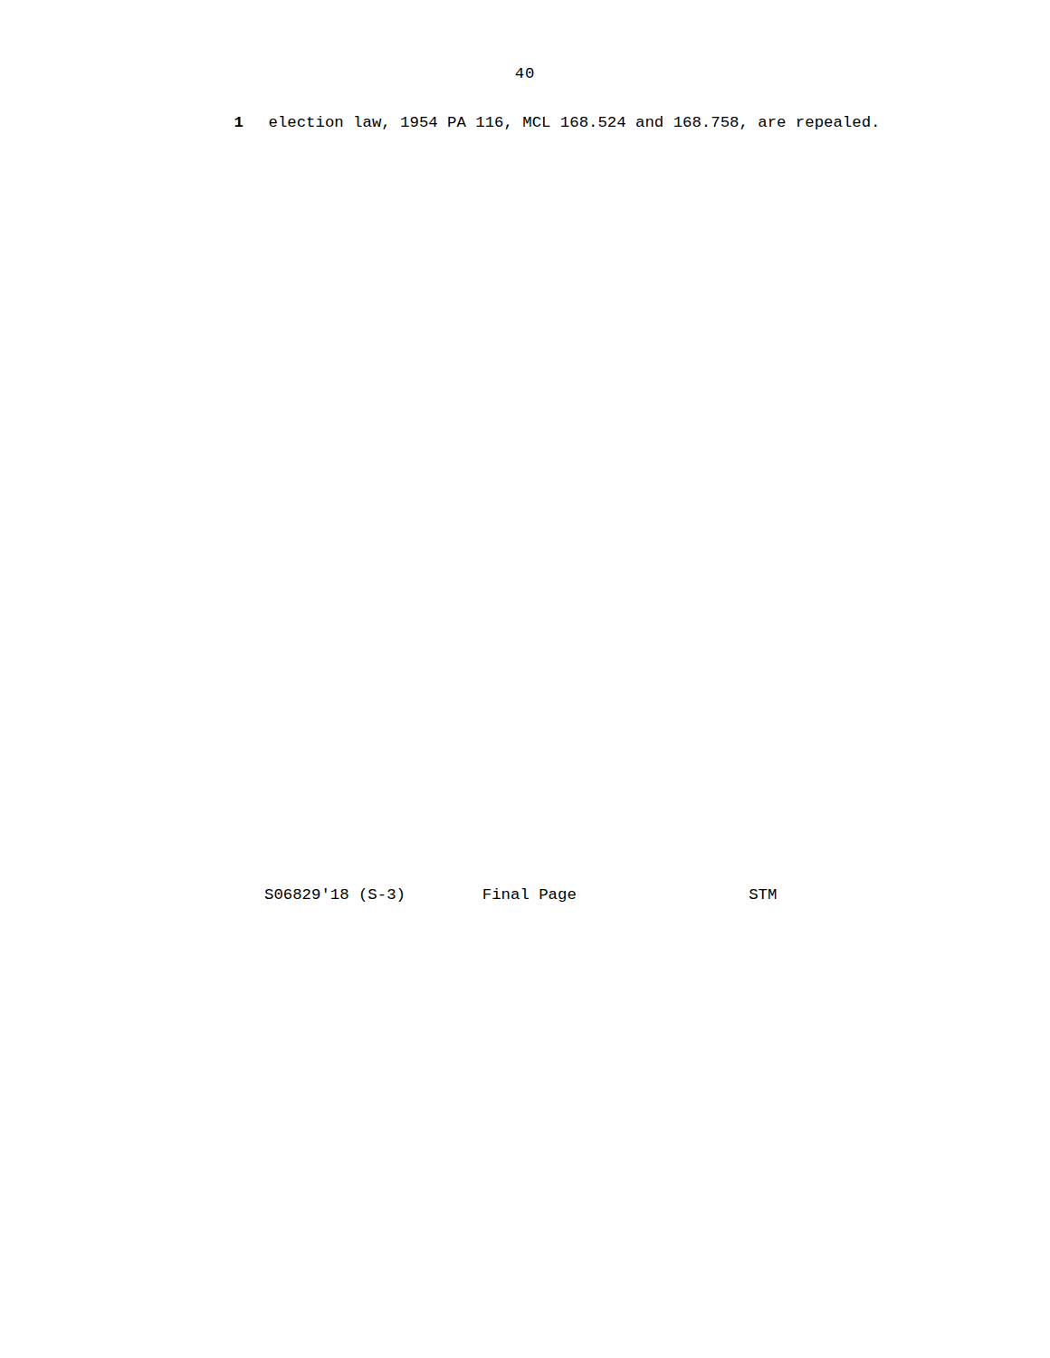40
1 election law, 1954 PA 116, MCL 168.524 and 168.758, are repealed.
S06829'18 (S-3) Final Page STM